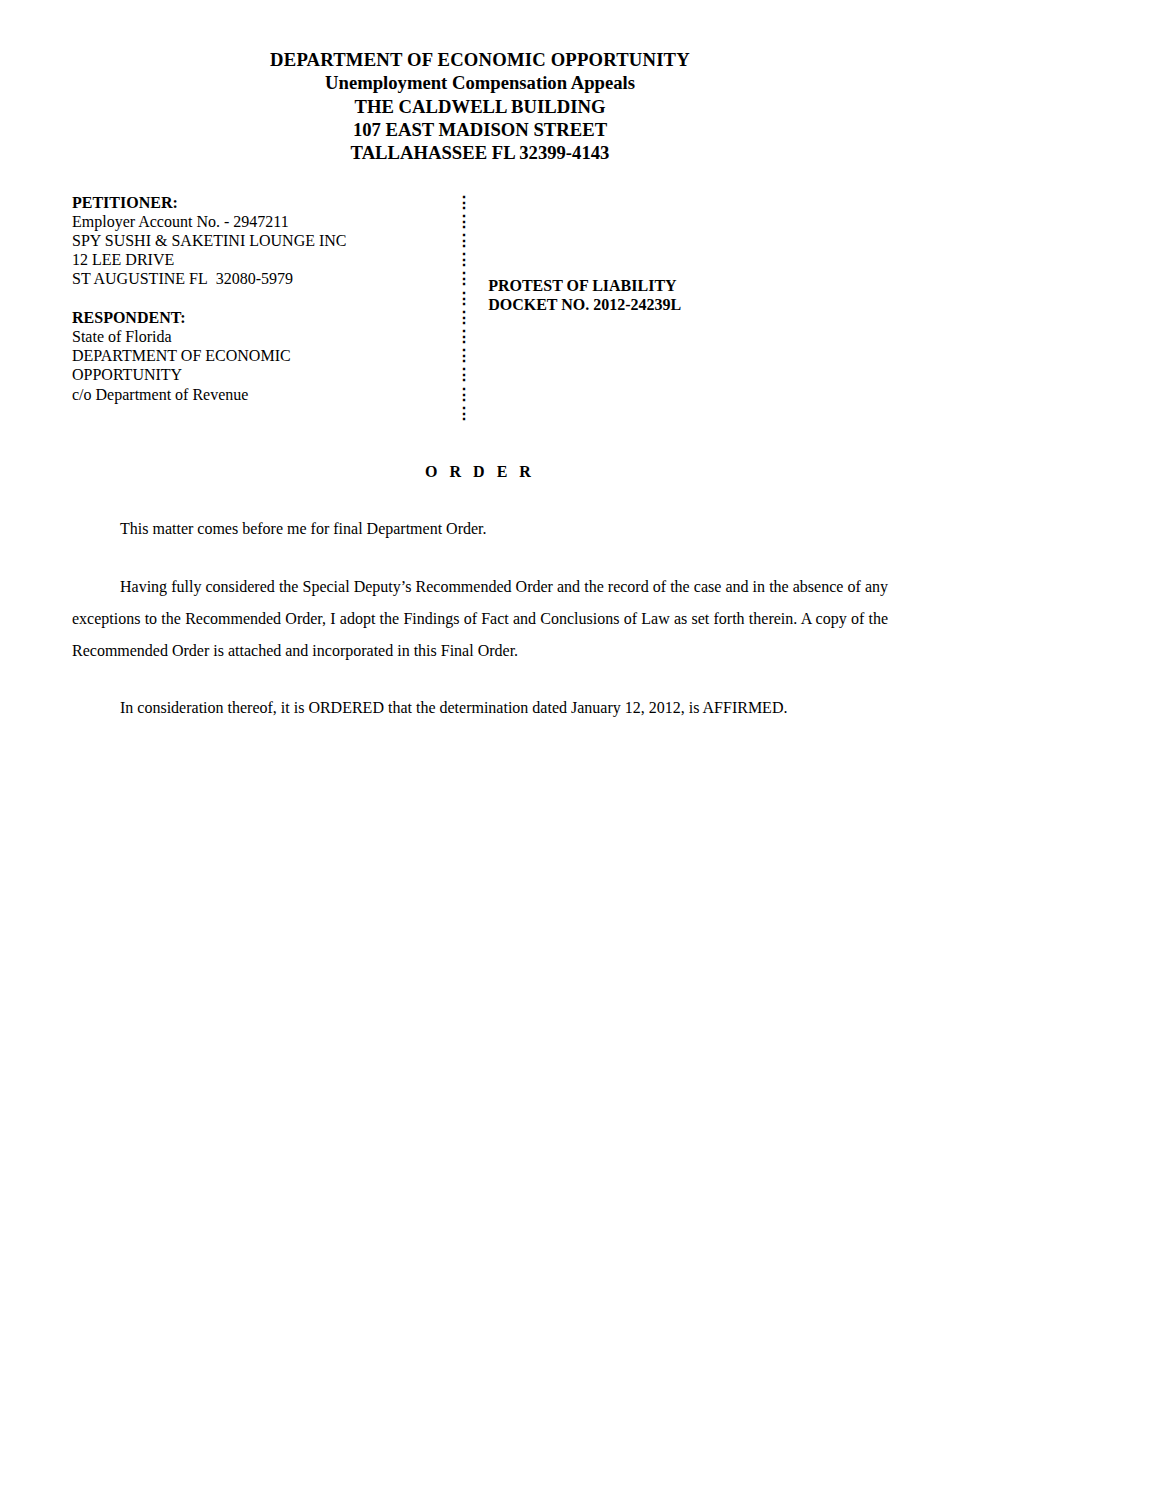DEPARTMENT OF ECONOMIC OPPORTUNITY
Unemployment Compensation Appeals
THE CALDWELL BUILDING
107 EAST MADISON STREET
TALLAHASSEE FL 32399-4143
| PETITIONER: Employer Account No. - 2947211 SPY SUSHI & SAKETINI LOUNGE INC 12 LEE DRIVE ST AUGUSTINE FL 32080-5979 RESPONDENT: State of Florida DEPARTMENT OF ECONOMIC OPPORTUNITY c/o Department of Revenue | ⋮ ⋮ ⋮ ⋮ ⋮ ⋮ ⋮ ⋮ ⋮ ⋮ ⋮ ⋮ | PROTEST OF LIABILITY DOCKET NO. 2012-24239L |
O R D E R
This matter comes before me for final Department Order.
Having fully considered the Special Deputy’s Recommended Order and the record of the case and in the absence of any exceptions to the Recommended Order, I adopt the Findings of Fact and Conclusions of Law as set forth therein. A copy of the Recommended Order is attached and incorporated in this Final Order.
In consideration thereof, it is ORDERED that the determination dated January 12, 2012, is AFFIRMED.